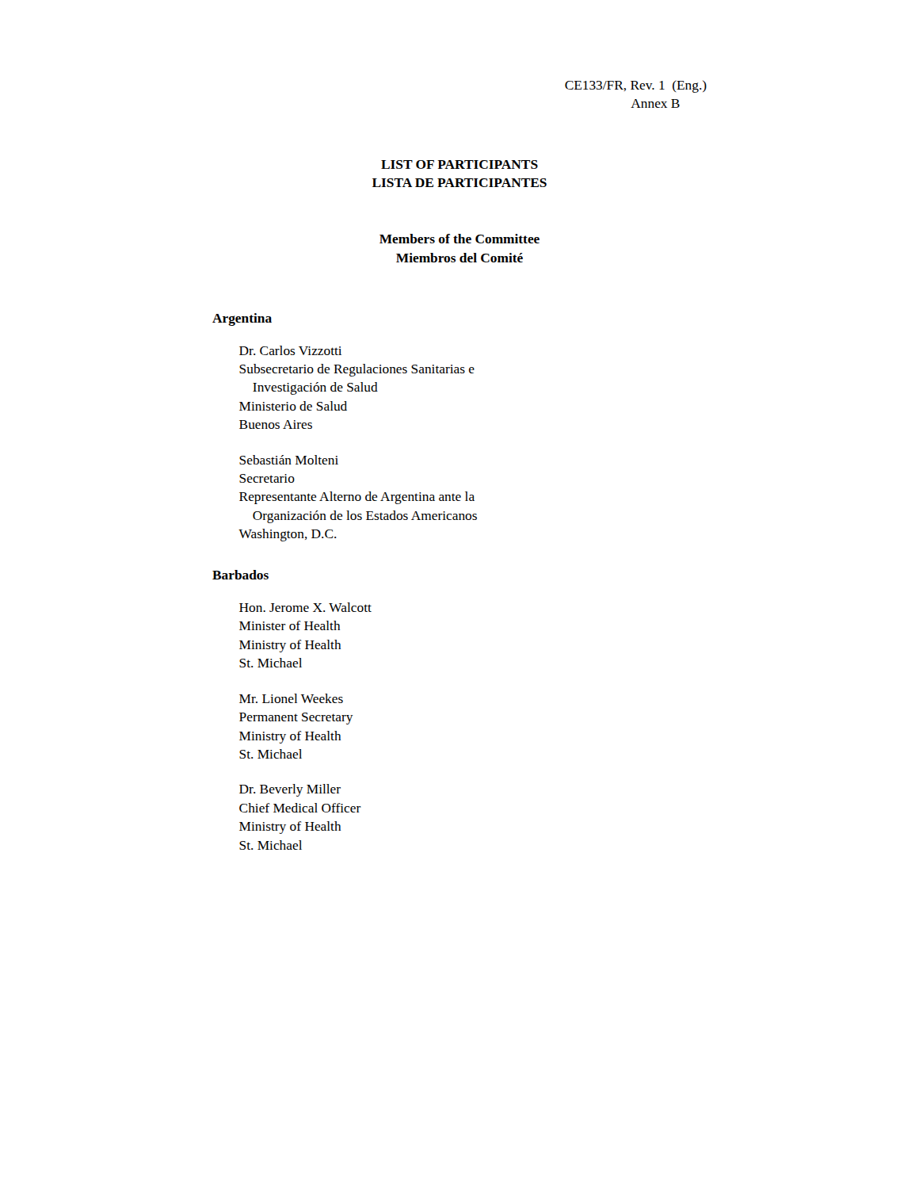CE133/FR, Rev. 1 (Eng.) Annex B
LIST OF PARTICIPANTS LISTA DE PARTICIPANTES
Members of the Committee Miembros del Comité
Argentina
Dr. Carlos Vizzotti Subsecretario de Regulaciones Sanitarias e Investigación de Salud Ministerio de Salud Buenos Aires
Sebastián Molteni Secretario Representante Alterno de Argentina ante la Organización de los Estados Americanos Washington, D.C.
Barbados
Hon. Jerome X. Walcott Minister of Health Ministry of Health St. Michael
Mr. Lionel Weekes Permanent Secretary Ministry of Health St. Michael
Dr. Beverly Miller Chief Medical Officer Ministry of Health St. Michael